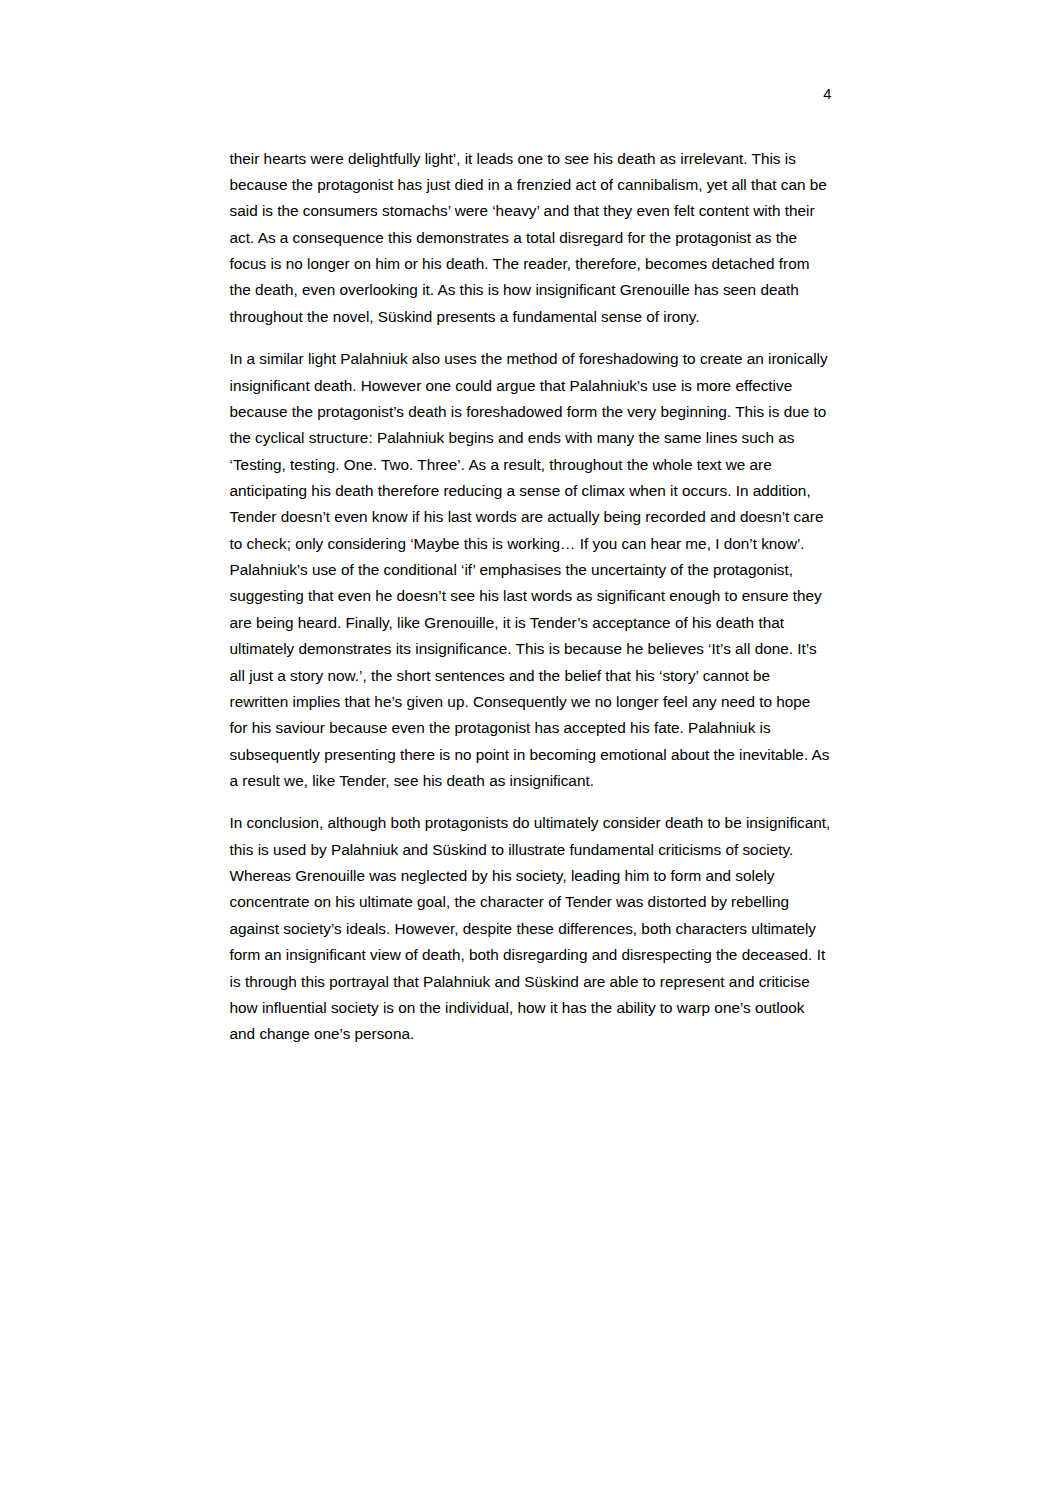4
their hearts were delightfully light’, it leads one to see his death as irrelevant. This is because the protagonist has just died in a frenzied act of cannibalism, yet all that can be said is the consumers stomachs’ were ‘heavy’ and that they even felt content with their act. As a consequence this demonstrates a total disregard for the protagonist as the focus is no longer on him or his death. The reader, therefore, becomes detached from the death, even overlooking it. As this is how insignificant Grenouille has seen death throughout the novel, Süskind presents a fundamental sense of irony.
In a similar light Palahniuk also uses the method of foreshadowing to create an ironically insignificant death. However one could argue that Palahniuk’s use is more effective because the protagonist’s death is foreshadowed form the very beginning. This is due to the cyclical structure: Palahniuk begins and ends with many the same lines such as ‘Testing, testing. One. Two. Three’. As a result, throughout the whole text we are anticipating his death therefore reducing a sense of climax when it occurs. In addition, Tender doesn’t even know if his last words are actually being recorded and doesn’t care to check; only considering ‘Maybe this is working… If you can hear me, I don’t know’. Palahniuk’s use of the conditional ‘if’ emphasises the uncertainty of the protagonist, suggesting that even he doesn’t see his last words as significant enough to ensure they are being heard. Finally, like Grenouille, it is Tender’s acceptance of his death that ultimately demonstrates its insignificance. This is because he believes ‘It’s all done. It’s all just a story now.’, the short sentences and the belief that his ‘story’ cannot be rewritten implies that he’s given up. Consequently we no longer feel any need to hope for his saviour because even the protagonist has accepted his fate. Palahniuk is subsequently presenting there is no point in becoming emotional about the inevitable. As a result we, like Tender, see his death as insignificant.
In conclusion, although both protagonists do ultimately consider death to be insignificant, this is used by Palahniuk and Süskind to illustrate fundamental criticisms of society. Whereas Grenouille was neglected by his society, leading him to form and solely concentrate on his ultimate goal, the character of Tender was distorted by rebelling against society’s ideals. However, despite these differences, both characters ultimately form an insignificant view of death, both disregarding and disrespecting the deceased. It is through this portrayal that Palahniuk and Süskind are able to represent and criticise how influential society is on the individual, how it has the ability to warp one’s outlook and change one’s persona.